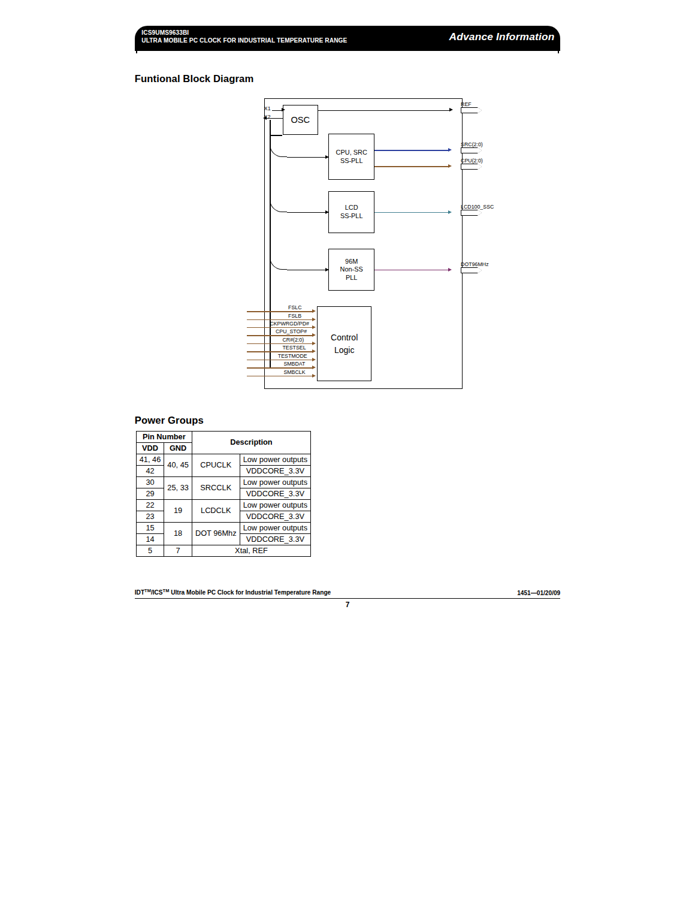ICS9UMS9633BI
ULTRA MOBILE PC CLOCK FOR INDUSTRIAL TEMPERATURE RANGE
Advance Information
Funtional Block Diagram
OSC
X1
X2
REF
CPU, SRC
SS-PLL
SRC(2:0)
CPU(2:0)
LCD
SS-PLL
LCD100_SSC
96M
Non-SS
PLL
DOT96MHz
Control
Logic
FSLC
FSLB
CKPWRGD/PD#
CPU_STOP#
CR#(2:0)
TESTSEL
TESTMODE
SMBDAT
SMBCLK
Power Groups
| Pin Number | Description |
| --- | --- |
| VDD | GND |
| 41, 46 | 40, 45 | CPUCLK | Low power outputs |
| 42 | VDDCORE_3.3V |
| 30 | 25, 33 | SRCCLK | Low power outputs |
| 29 | VDDCORE_3.3V |
| 22 | 19 | LCDCLK | Low power outputs |
| 23 | VDDCORE_3.3V |
| 15 | 18 | DOT 96Mhz | Low power outputs |
| 14 | VDDCORE_3.3V |
| 5 | 7 | Xtal, REF |
IDTTM/ICSTM Ultra Mobile PC Clock for Industrial Temperature Range
1451—01/20/09
7